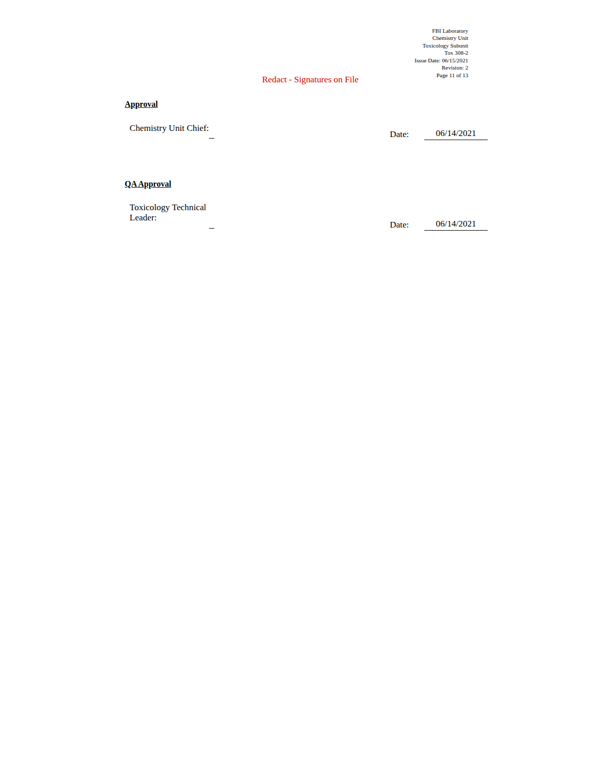FBI Laboratory
Chemistry Unit
Toxicology Subunit
Tox 308-2
Issue Date: 06/15/2021
Revision: 2
Page 11 of 13
Redact - Signatures on File
Approval
Chemistry Unit Chief:
Date:
06/14/2021
QA Approval
Toxicology Technical
Leader:
Date:
06/14/2021